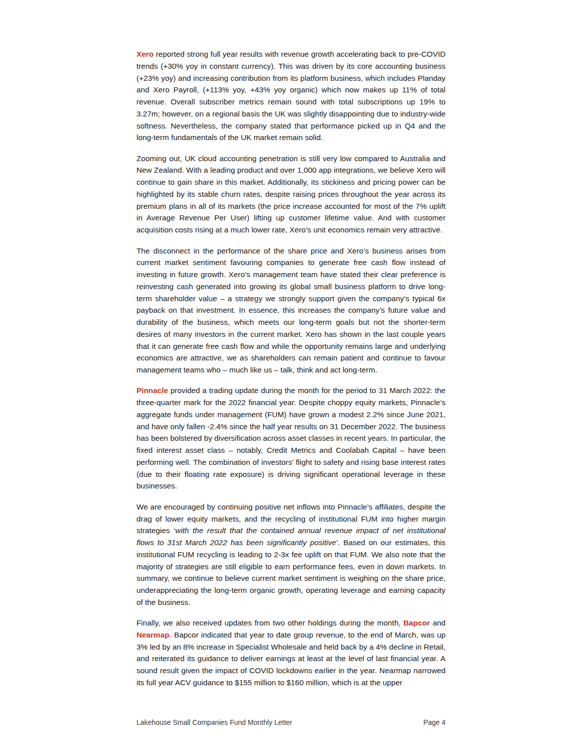Xero reported strong full year results with revenue growth accelerating back to pre-COVID trends (+30% yoy in constant currency). This was driven by its core accounting business (+23% yoy) and increasing contribution from its platform business, which includes Planday and Xero Payroll, (+113% yoy, +43% yoy organic) which now makes up 11% of total revenue. Overall subscriber metrics remain sound with total subscriptions up 19% to 3.27m; however, on a regional basis the UK was slightly disappointing due to industry-wide softness. Nevertheless, the company stated that performance picked up in Q4 and the long-term fundamentals of the UK market remain solid.
Zooming out, UK cloud accounting penetration is still very low compared to Australia and New Zealand. With a leading product and over 1,000 app integrations, we believe Xero will continue to gain share in this market. Additionally, its stickiness and pricing power can be highlighted by its stable churn rates, despite raising prices throughout the year across its premium plans in all of its markets (the price increase accounted for most of the 7% uplift in Average Revenue Per User) lifting up customer lifetime value. And with customer acquisition costs rising at a much lower rate, Xero’s unit economics remain very attractive.
The disconnect in the performance of the share price and Xero’s business arises from current market sentiment favouring companies to generate free cash flow instead of investing in future growth. Xero’s management team have stated their clear preference is reinvesting cash generated into growing its global small business platform to drive long-term shareholder value – a strategy we strongly support given the company’s typical 6x payback on that investment. In essence, this increases the company’s future value and durability of the business, which meets our long-term goals but not the shorter-term desires of many investors in the current market. Xero has shown in the last couple years that it can generate free cash flow and while the opportunity remains large and underlying economics are attractive, we as shareholders can remain patient and continue to favour management teams who – much like us – talk, think and act long-term.
Pinnacle provided a trading update during the month for the period to 31 March 2022: the three-quarter mark for the 2022 financial year. Despite choppy equity markets, Pinnacle’s aggregate funds under management (FUM) have grown a modest 2.2% since June 2021, and have only fallen -2.4% since the half year results on 31 December 2022. The business has been bolstered by diversification across asset classes in recent years. In particular, the fixed interest asset class – notably, Credit Metrics and Coolabah Capital – have been performing well. The combination of investors’ flight to safety and rising base interest rates (due to their floating rate exposure) is driving significant operational leverage in these businesses.
We are encouraged by continuing positive net inflows into Pinnacle’s affiliates, despite the drag of lower equity markets, and the recycling of institutional FUM into higher margin strategies ‘with the result that the contained annual revenue impact of net institutional flows to 31st March 2022 has been significantly positive’. Based on our estimates, this institutional FUM recycling is leading to 2-3x fee uplift on that FUM. We also note that the majority of strategies are still eligible to earn performance fees, even in down markets. In summary, we continue to believe current market sentiment is weighing on the share price, underappreciating the long-term organic growth, operating leverage and earning capacity of the business.
Finally, we also received updates from two other holdings during the month, Bapcor and Nearmap. Bapcor indicated that year to date group revenue, to the end of March, was up 3% led by an 8% increase in Specialist Wholesale and held back by a 4% decline in Retail, and reiterated its guidance to deliver earnings at least at the level of last financial year. A sound result given the impact of COVID lockdowns earlier in the year. Nearmap narrowed its full year ACV guidance to $155 million to $160 million, which is at the upper
Lakehouse Small Companies Fund Monthly Letter Page 4